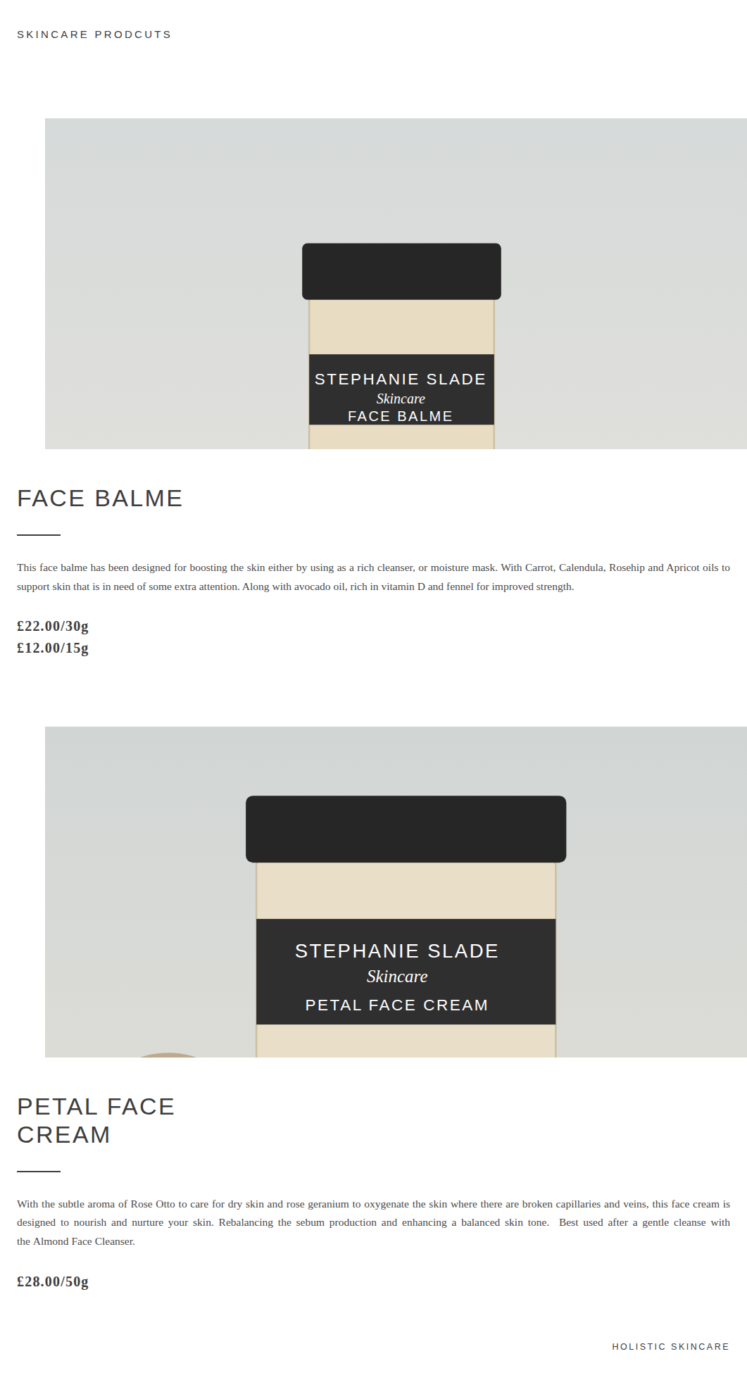Skincare Prodcuts
Face Balme
This face balme has been designed for boosting the skin either by using as a rich cleanser, or moisture mask. With Carrot, Calendula, Rosehip and Apricot oils to support skin that is in need of some extra attention. Along with avocado oil, rich in vitamin D and fennel for improved strength.
£22.00/30g
£12.00/15g
Petal Face
Cream
With the subtle aroma of Rose Otto to care for dry skin and rose geranium to oxygenate the skin where there are broken capillaries and veins, this face cream is designed to nourish and nurture your skin. Rebalancing the sebum production and enhancing a balanced skin tone. Best used after a gentle cleanse with the Almond Face Cleanser.
£28.00/50g
Holistic Skincare